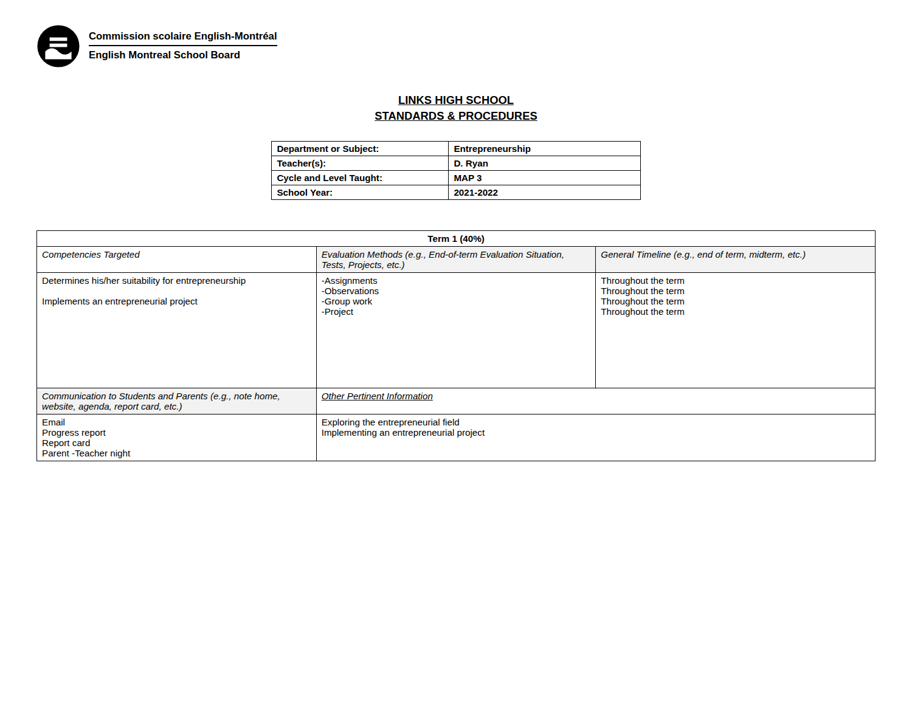Commission scolaire English-Montréal English Montreal School Board
LINKS HIGH SCHOOL STANDARDS & PROCEDURES
| Department or Subject: | Entrepreneurship |
| Teacher(s): | D. Ryan |
| Cycle and Level Taught: | MAP 3 |
| School Year: | 2021-2022 |
| Term 1 (40%) |
| Competencies Targeted | Evaluation Methods (e.g., End-of-term Evaluation Situation, Tests, Projects, etc.) | General Timeline (e.g., end of term, midterm, etc.) |
| Determines his/her suitability for entrepreneurship Implements an entrepreneurial project | -Assignments -Observations -Group work -Project | Throughout the term Throughout the term Throughout the term Throughout the term |
| Communication to Students and Parents (e.g., note home, website, agenda, report card, etc.) | Other Pertinent Information |
| Email Progress report Report card Parent -Teacher night | Exploring the entrepreneurial field Implementing an entrepreneurial project |